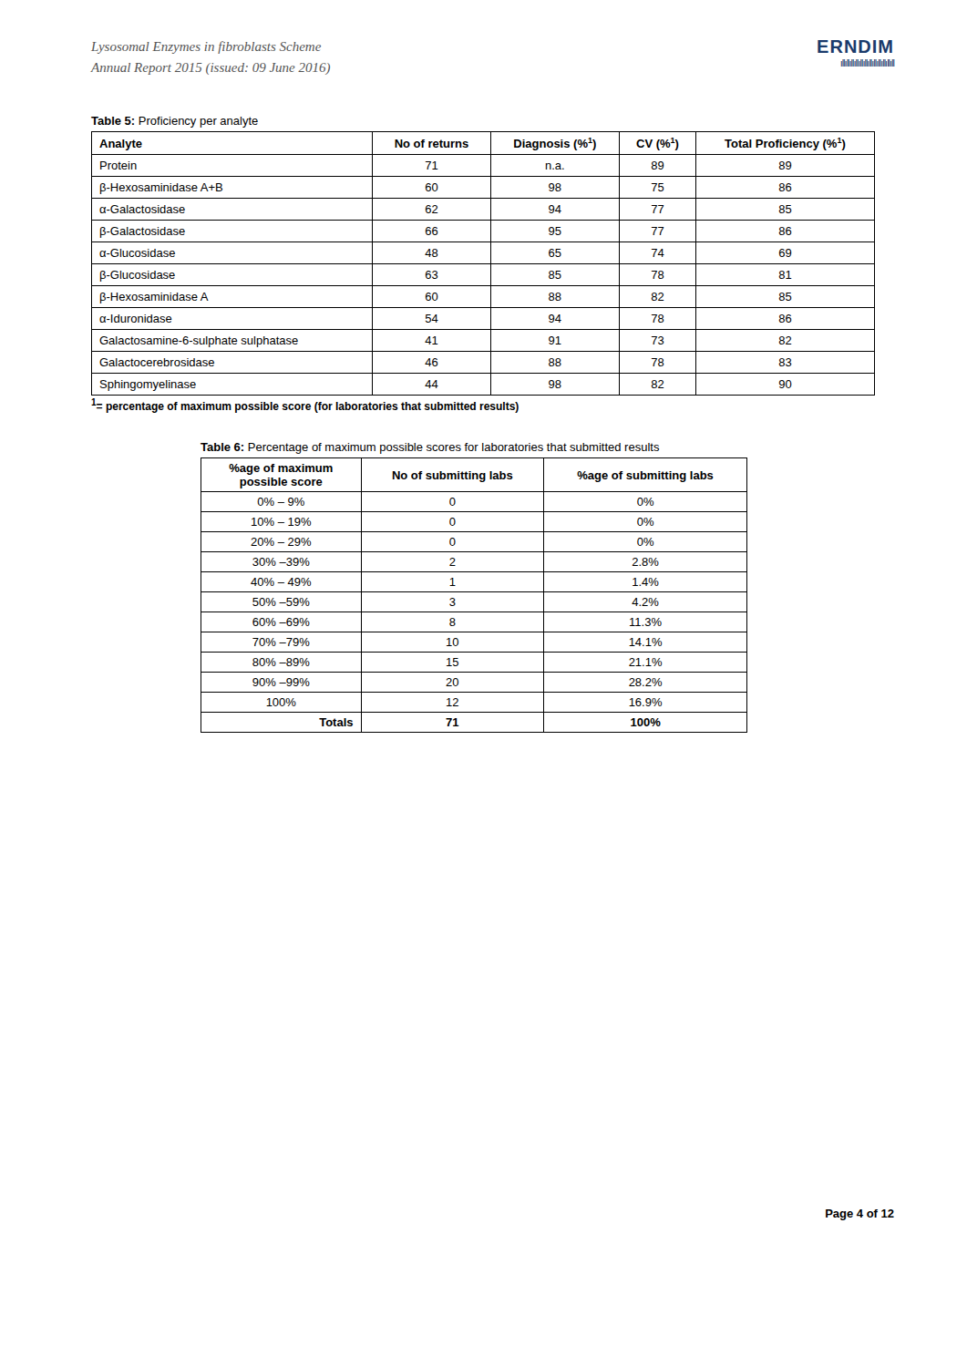Lysosomal Enzymes in fibroblasts Scheme
Annual Report 2015 (issued: 09 June 2016)
ERNDIM
ıllıllıllıllıllıllıllıllıllıllıllıll
Table 5: Proficiency per analyte
| Analyte | No of returns | Diagnosis (% 1 ) | CV (% 1 ) | Total Proficiency (% 1 ) |
| --- | --- | --- | --- | --- |
| Protein | 71 | n.a. | 89 | 89 |
| β-Hexosaminidase A+B | 60 | 98 | 75 | 86 |
| α-Galactosidase | 62 | 94 | 77 | 85 |
| β-Galactosidase | 66 | 95 | 77 | 86 |
| α-Glucosidase | 48 | 65 | 74 | 69 |
| β-Glucosidase | 63 | 85 | 78 | 81 |
| β-Hexosaminidase A | 60 | 88 | 82 | 85 |
| α-Iduronidase | 54 | 94 | 78 | 86 |
| Galactosamine-6-sulphate sulphatase | 41 | 91 | 73 | 82 |
| Galactocerebrosidase | 46 | 88 | 78 | 83 |
| Sphingomyelinase | 44 | 98 | 82 | 90 |
1= percentage of maximum possible score (for laboratories that submitted results)
Table 6: Percentage of maximum possible scores for laboratories that submitted results
| %age of maximum possible score | No of submitting labs | %age of submitting labs |
| --- | --- | --- |
| 0% – 9% | 0 | 0% |
| 10% – 19% | 0 | 0% |
| 20% – 29% | 0 | 0% |
| 30% –39% | 2 | 2.8% |
| 40% – 49% | 1 | 1.4% |
| 50% –59% | 3 | 4.2% |
| 60% –69% | 8 | 11.3% |
| 70% –79% | 10 | 14.1% |
| 80% –89% | 15 | 21.1% |
| 90% –99% | 20 | 28.2% |
| 100% | 12 | 16.9% |
| Totals | 71 | 100% |
Page 4 of 12